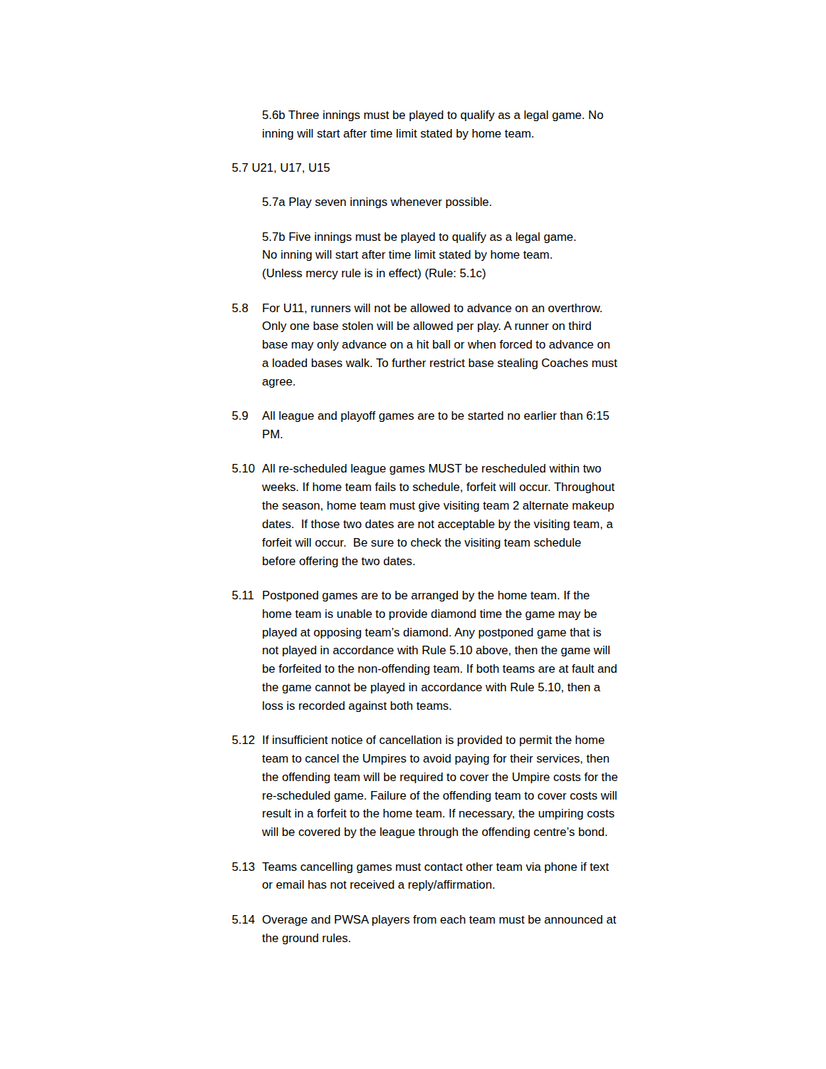5.6b Three innings must be played to qualify as a legal game. No inning will start after time limit stated by home team.
5.7 U21, U17, U15
5.7a Play seven innings whenever possible.
5.7b Five innings must be played to qualify as a legal game.
No inning will start after time limit stated by home team.
(Unless mercy rule is in effect) (Rule: 5.1c)
5.8 For U11, runners will not be allowed to advance on an overthrow. Only one base stolen will be allowed per play. A runner on third base may only advance on a hit ball or when forced to advance on a loaded bases walk. To further restrict base stealing Coaches must agree.
5.9 All league and playoff games are to be started no earlier than 6:15 PM.
5.10 All re-scheduled league games MUST be rescheduled within two weeks. If home team fails to schedule, forfeit will occur. Throughout the season, home team must give visiting team 2 alternate makeup dates. If those two dates are not acceptable by the visiting team, a forfeit will occur. Be sure to check the visiting team schedule before offering the two dates.
5.11 Postponed games are to be arranged by the home team. If the home team is unable to provide diamond time the game may be played at opposing team’s diamond. Any postponed game that is not played in accordance with Rule 5.10 above, then the game will be forfeited to the non-offending team. If both teams are at fault and the game cannot be played in accordance with Rule 5.10, then a loss is recorded against both teams.
5.12 If insufficient notice of cancellation is provided to permit the home team to cancel the Umpires to avoid paying for their services, then the offending team will be required to cover the Umpire costs for the re-scheduled game. Failure of the offending team to cover costs will result in a forfeit to the home team. If necessary, the umpiring costs will be covered by the league through the offending centre’s bond.
5.13 Teams cancelling games must contact other team via phone if text or email has not received a reply/affirmation.
5.14 Overage and PWSA players from each team must be announced at the ground rules.